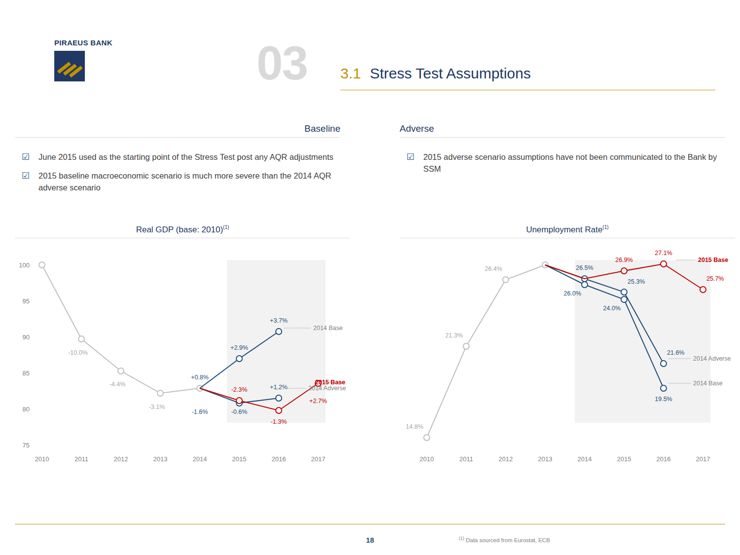PIRAEUS BANK
03
3.1 Stress Test Assumptions
Baseline
June 2015 used as the starting point of the Stress Test post any AQR adjustments
2015 baseline macroeconomic scenario is much more severe than the 2014 AQR adverse scenario
Adverse
2015 adverse scenario assumptions have not been communicated to the Bank by SSM
Real GDP (base: 2010)(1)
100 95 90 85 80 75 2010 2011 2012 2013 2014 2015 2016 2017 -10.0% -4.4% -3.1% +2.9% +3.7% +0.8% -1.6% -0.6% +1.2% -2.3% -1.3% +2.7% 2014 Base 2014 Adverse 2015 Base
Unemployment Rate(1)
2010 2011 2012 2013 2014 2015 2016 2017 14.8% 21.3% 26.4% 26.0% 24.0% 19.5% 26.5% 25.3% 21.6% 26.9% 27.1% 25.7% 2014 Adverse 2014 Base 2015 Base
18
(1) Data sourced from Eurostat, ECB